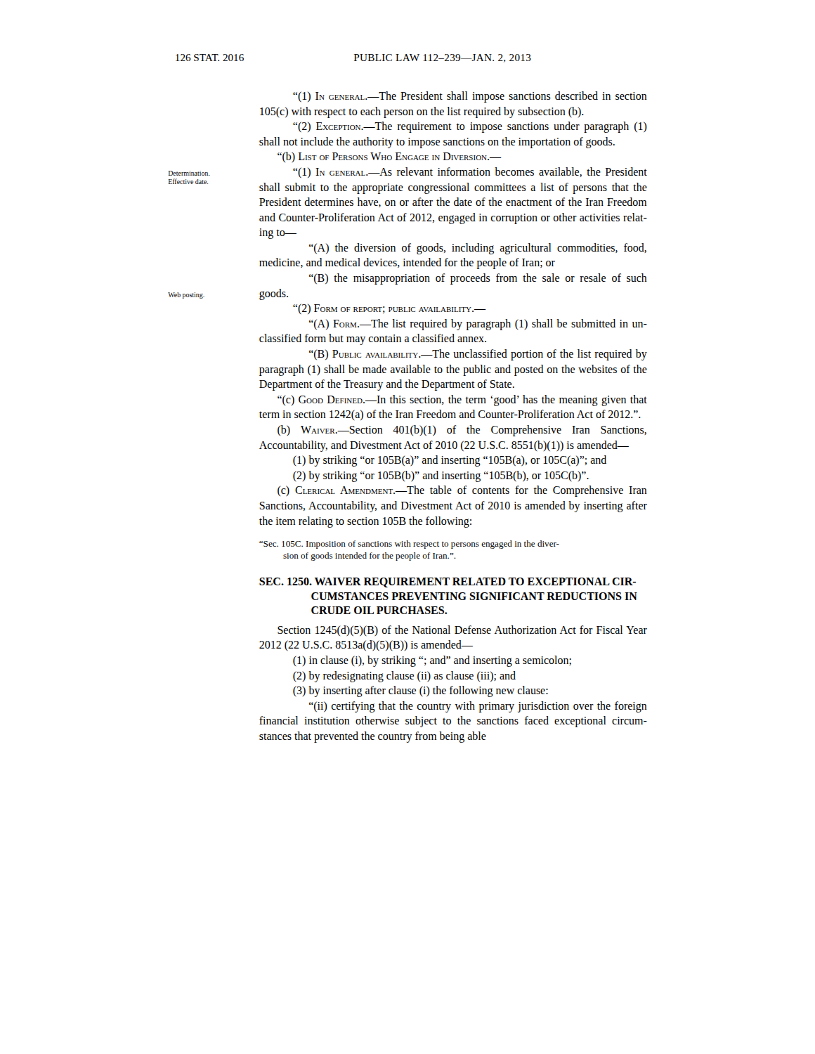126 STAT. 2016
PUBLIC LAW 112–239—JAN. 2, 2013
Determination.
Effective date.
Web posting.
“(1) In general.—The President shall impose sanctions described in section 105(c) with respect to each person on the list required by subsection (b).
“(2) Exception.—The requirement to impose sanctions under paragraph (1) shall not include the authority to impose sanctions on the importation of goods.
“(b) List of Persons Who Engage in Diversion.—
“(1) In general.—As relevant information becomes available, the President shall submit to the appropriate congressional committees a list of persons that the President determines have, on or after the date of the enactment of the Iran Freedom and Counter-Proliferation Act of 2012, engaged in corruption or other activities relating to—
“(A) the diversion of goods, including agricultural commodities, food, medicine, and medical devices, intended for the people of Iran; or
“(B) the misappropriation of proceeds from the sale or resale of such goods.
“(2) Form of report; public availability.—
“(A) Form.—The list required by paragraph (1) shall be submitted in unclassified form but may contain a classified annex.
“(B) Public availability.—The unclassified portion of the list required by paragraph (1) shall be made available to the public and posted on the websites of the Department of the Treasury and the Department of State.
“(c) Good Defined.—In this section, the term ‘good’ has the meaning given that term in section 1242(a) of the Iran Freedom and Counter-Proliferation Act of 2012.”.
(b) Waiver.—Section 401(b)(1) of the Comprehensive Iran Sanctions, Accountability, and Divestment Act of 2010 (22 U.S.C. 8551(b)(1)) is amended—
(1) by striking “or 105B(a)” and inserting “105B(a), or 105C(a)”; and
(2) by striking “or 105B(b)” and inserting “105B(b), or 105C(b)”.
(c) Clerical Amendment.—The table of contents for the Comprehensive Iran Sanctions, Accountability, and Divestment Act of 2010 is amended by inserting after the item relating to section 105B the following:
“Sec. 105C. Imposition of sanctions with respect to persons engaged in the diver-sion of goods intended for the people of Iran.”.
SEC. 1250. WAIVER REQUIREMENT RELATED TO EXCEPTIONAL CIR- CUMSTANCES PREVENTING SIGNIFICANT REDUCTIONS IN CRUDE OIL PURCHASES.
Section 1245(d)(5)(B) of the National Defense Authorization Act for Fiscal Year 2012 (22 U.S.C. 8513a(d)(5)(B)) is amended—
(1) in clause (i), by striking “; and” and inserting a semicolon;
(2) by redesignating clause (ii) as clause (iii); and
(3) by inserting after clause (i) the following new clause:
“(ii) certifying that the country with primary jurisdiction over the foreign financial institution otherwise subject to the sanctions faced exceptional circumstances that prevented the country from being able